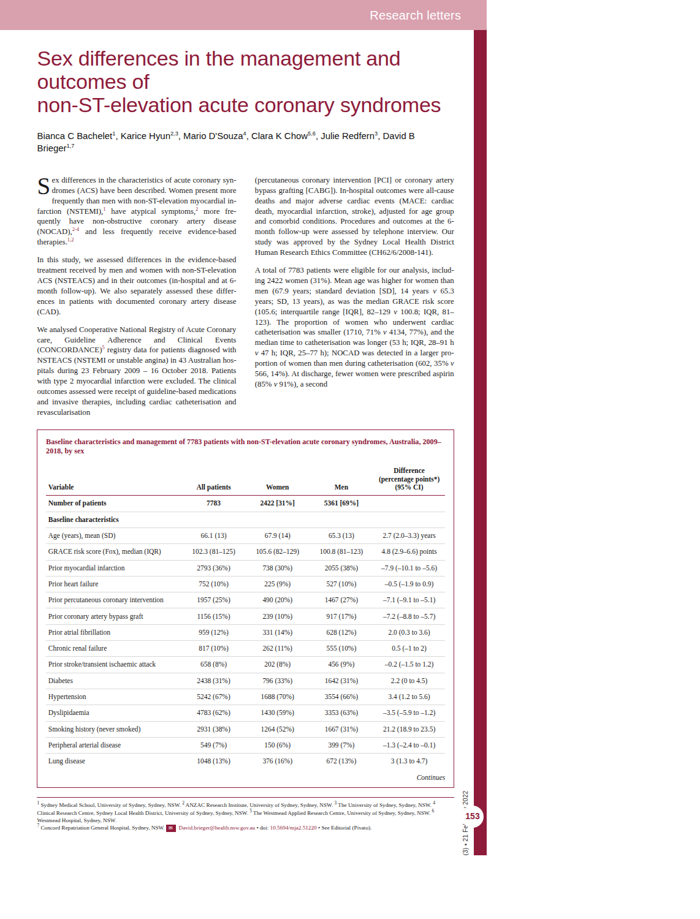Research letters
Sex differences in the management and outcomes of
non-ST-elevation acute coronary syndromes
Bianca C Bachelet1, Karice Hyun2,3, Mario D'Souza4, Clara K Chow5,6, Julie Redfern3, David B Brieger1,7
Sex differences in the characteristics of acute coronary syndromes (ACS) have been described. Women present more frequently than men with non-ST-elevation myocardial infarction (NSTEMI),1 have atypical symptoms,2 more frequently have non-obstructive coronary artery disease (NOCAD),2-4 and less frequently receive evidence-based therapies.1,2
In this study, we assessed differences in the evidence-based treatment received by men and women with non-ST-elevation ACS (NSTEACS) and in their outcomes (in-hospital and at 6-month follow-up). We also separately assessed these differences in patients with documented coronary artery disease (CAD).
We analysed Cooperative National Registry of Acute Coronary care, Guideline Adherence and Clinical Events (CONCORDANCE)5 registry data for patients diagnosed with NSTEACS (NSTEMI or unstable angina) in 43 Australian hospitals during 23 February 2009 – 16 October 2018. Patients with type 2 myocardial infarction were excluded. The clinical outcomes assessed were receipt of guideline-based medications and invasive therapies, including cardiac catheterisation and revascularisation
(percutaneous coronary intervention [PCI] or coronary artery bypass grafting [CABG]). In-hospital outcomes were all-cause deaths and major adverse cardiac events (MACE: cardiac death, myocardial infarction, stroke), adjusted for age group and comorbid conditions. Procedures and outcomes at the 6-month follow-up were assessed by telephone interview. Our study was approved by the Sydney Local Health District Human Research Ethics Committee (CH62/6/2008-141).
A total of 7783 patients were eligible for our analysis, including 2422 women (31%). Mean age was higher for women than men (67.9 years; standard deviation [SD], 14 years v 65.3 years; SD, 13 years), as was the median GRACE risk score (105.6; interquartile range [IQR], 82–129 v 100.8; IQR, 81–123). The proportion of women who underwent cardiac catheterisation was smaller (1710, 71% v 4134, 77%), and the median time to catheterisation was longer (53 h; IQR, 28–91 h v 47 h; IQR, 25–77 h); NOCAD was detected in a larger proportion of women than men during catheterisation (602, 35% v 566, 14%). At discharge, fewer women were prescribed aspirin (85% v 91%), a second
Baseline characteristics and management of 7783 patients with non-ST-elevation acute coronary syndromes, Australia, 2009–2018, by sex
| Variable | All patients | Women | Men | Difference (percentage points*) (95% CI) |
| --- | --- | --- | --- | --- |
| Number of patients | 7783 | 2422 [31%] | 5361 [69%] | |
| Baseline characteristics | | | | |
| Age (years), mean (SD) | 66.1 (13) | 67.9 (14) | 65.3 (13) | 2.7 (2.0–3.3) years |
| GRACE risk score (Fox), median (IQR) | 102.3 (81–125) | 105.6 (82–129) | 100.8 (81–123) | 4.8 (2.9–6.6) points |
| Prior myocardial infarction | 2793 (36%) | 738 (30%) | 2055 (38%) | –7.9 (–10.1 to –5.6) |
| Prior heart failure | 752 (10%) | 225 (9%) | 527 (10%) | –0.5 (–1.9 to 0.9) |
| Prior percutaneous coronary intervention | 1957 (25%) | 490 (20%) | 1467 (27%) | –7.1 (–9.1 to –5.1) |
| Prior coronary artery bypass graft | 1156 (15%) | 239 (10%) | 917 (17%) | –7.2 (–8.8 to –5.7) |
| Prior atrial fibrillation | 959 (12%) | 331 (14%) | 628 (12%) | 2.0 (0.3 to 3.6) |
| Chronic renal failure | 817 (10%) | 262 (11%) | 555 (10%) | 0.5 (–1 to 2) |
| Prior stroke/transient ischaemic attack | 658 (8%) | 202 (8%) | 456 (9%) | –0.2 (–1.5 to 1.2) |
| Diabetes | 2438 (31%) | 796 (33%) | 1642 (31%) | 2.2 (0 to 4.5) |
| Hypertension | 5242 (67%) | 1688 (70%) | 3554 (66%) | 3.4 (1.2 to 5.6) |
| Dyslipidaemia | 4783 (62%) | 1430 (59%) | 3353 (63%) | –3.5 (–5.9 to –1.2) |
| Smoking history (never smoked) | 2931 (38%) | 1264 (52%) | 1667 (31%) | 21.2 (18.9 to 23.5) |
| Peripheral arterial disease | 549 (7%) | 150 (6%) | 399 (7%) | –1.3 (–2.4 to –0.1) |
| Lung disease | 1048 (13%) | 376 (16%) | 672 (13%) | 3 (1.3 to 4.7) |
Continues
1 Sydney Medical School, University of Sydney, Sydney, NSW. 2 ANZAC Research Institute, University of Sydney, Sydney, NSW. 3 The University of Sydney, Sydney, NSW. 4 Clinical Research Centre, Sydney Local Health District, University of Sydney, Sydney, NSW. 5 The Westmead Applied Research Centre, University of Sydney, Sydney, NSW. 6 Westmead Hospital, Sydney, NSW.
7 Concord Repatriation General Hospital, Sydney, NSW. ✉ David.brieger@health.nsw.gov.au • doi: 10.5694/mja2.51220 • See Editorial (Pivato).
MJA 216 (3) ▪ 21 February 2022
153